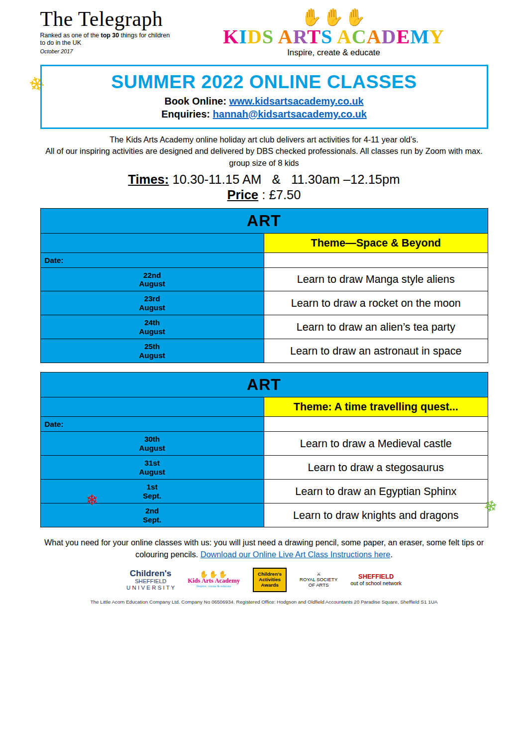❄
❄
❄
The Telegraph
Ranked as one of the top 30 things for children to do in the UK
October 2017
✋✋✋
KIDS ARTS ACADEMY
Inspire, create & educate
SUMMER 2022 ONLINE CLASSES
Book Online: www.kidsartsacademy.co.uk
Enquiries: hannah@kidsartsacademy.co.uk
The Kids Arts Academy online holiday art club delivers art activities for 4-11 year old’s.
All of our inspiring activities are designed and delivered by DBS checked professionals. All classes run by Zoom with max. group size of 8 kids
Times: 10.30-11.15 AM & 11.30am –12.15pm
Price : £7.50
| ART |
| | Theme—Space & Beyond |
| Date: | |
| 22nd August | Learn to draw Manga style aliens |
| 23rd August | Learn to draw a rocket on the moon |
| 24th August | Learn to draw an alien’s tea party |
| 25th August | Learn to draw an astronaut in space |
| ART |
| | Theme: A time travelling quest... |
| Date: | |
| 30th August | Learn to draw a Medieval castle |
| 31st August | Learn to draw a stegosaurus |
| 1st Sept. | Learn to draw an Egyptian Sphinx |
| 2nd Sept. | Learn to draw knights and dragons |
What you need for your online classes with us: you will just need a drawing pencil, some paper, an eraser, some felt tips or colouring pencils. Download our Online Live Art Class Instructions here.
Children's SHEFFIELD
U N I V E R S I T Y
✋✋✋
Kids Arts AcademyInspire, create & educate
Children's
Activities
Awards
⚔
ROYAL SOCIETY
OF ARTS
SHEFFIELD out of school network
The Little Acorn Education Company Ltd. Company No 06506934. Registered Office: Hodgson and Oldfield Accountants 20 Paradise Square, Sheffield S1 1UA